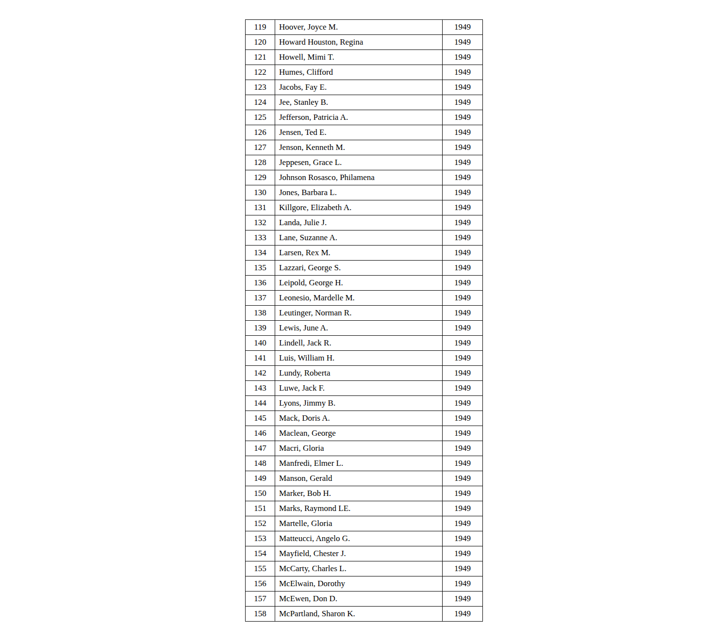| 119 | Hoover, Joyce M. | 1949 |
| 120 | Howard Houston, Regina | 1949 |
| 121 | Howell, Mimi T. | 1949 |
| 122 | Humes, Clifford | 1949 |
| 123 | Jacobs, Fay E. | 1949 |
| 124 | Jee, Stanley B. | 1949 |
| 125 | Jefferson, Patricia A. | 1949 |
| 126 | Jensen, Ted E. | 1949 |
| 127 | Jenson, Kenneth M. | 1949 |
| 128 | Jeppesen, Grace L. | 1949 |
| 129 | Johnson Rosasco, Philamena | 1949 |
| 130 | Jones, Barbara L. | 1949 |
| 131 | Killgore, Elizabeth A. | 1949 |
| 132 | Landa, Julie J. | 1949 |
| 133 | Lane, Suzanne A. | 1949 |
| 134 | Larsen, Rex M. | 1949 |
| 135 | Lazzari, George S. | 1949 |
| 136 | Leipold, George H. | 1949 |
| 137 | Leonesio, Mardelle M. | 1949 |
| 138 | Leutinger, Norman R. | 1949 |
| 139 | Lewis, June A. | 1949 |
| 140 | Lindell, Jack R. | 1949 |
| 141 | Luis, William H. | 1949 |
| 142 | Lundy, Roberta | 1949 |
| 143 | Luwe, Jack F. | 1949 |
| 144 | Lyons, Jimmy B. | 1949 |
| 145 | Mack, Doris A. | 1949 |
| 146 | Maclean, George | 1949 |
| 147 | Macri, Gloria | 1949 |
| 148 | Manfredi, Elmer L. | 1949 |
| 149 | Manson, Gerald | 1949 |
| 150 | Marker, Bob H. | 1949 |
| 151 | Marks, Raymond LE. | 1949 |
| 152 | Martelle, Gloria | 1949 |
| 153 | Matteucci, Angelo G. | 1949 |
| 154 | Mayfield, Chester J. | 1949 |
| 155 | McCarty, Charles L. | 1949 |
| 156 | McElwain, Dorothy | 1949 |
| 157 | McEwen, Don D. | 1949 |
| 158 | McPartland, Sharon K. | 1949 |